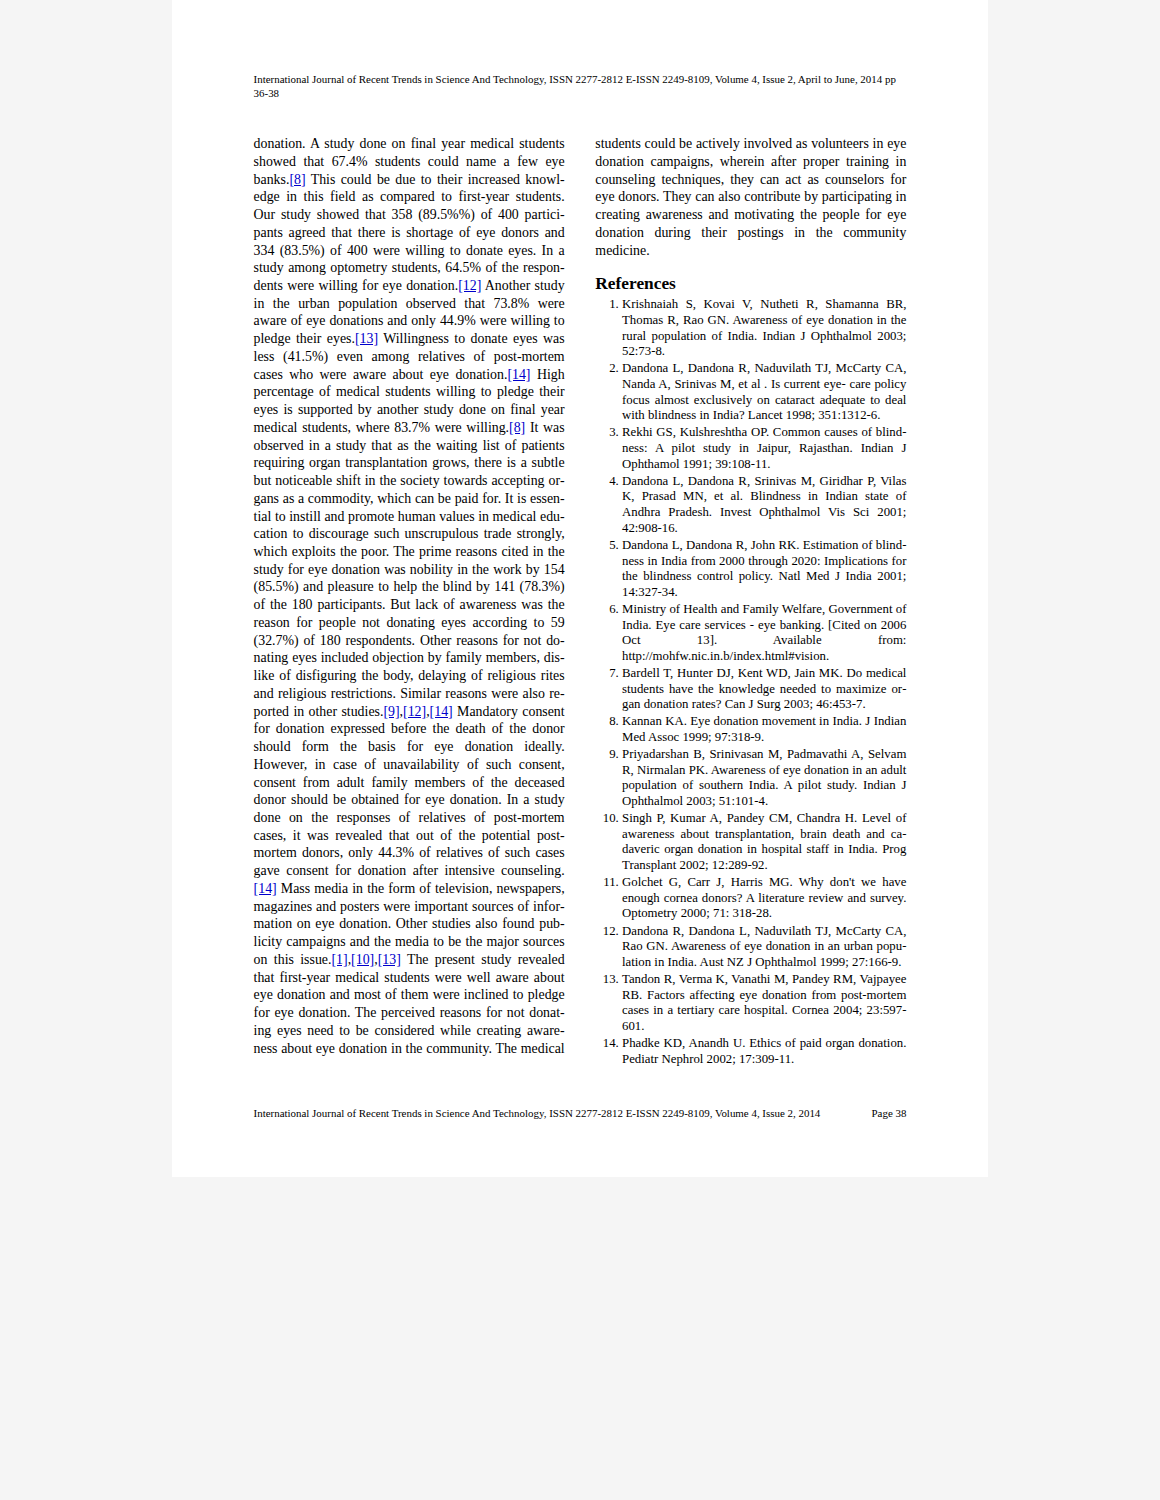International Journal of Recent Trends in Science And Technology, ISSN 2277-2812 E-ISSN 2249-8109, Volume 4, Issue 2, April to June, 2014 pp 36-38
donation. A study done on final year medical students showed that 67.4% students could name a few eye banks.[8] This could be due to their increased knowledge in this field as compared to first-year students. Our study showed that 358 (89.5%%) of 400 participants agreed that there is shortage of eye donors and 334 (83.5%) of 400 were willing to donate eyes. In a study among optometry students, 64.5% of the respondents were willing for eye donation.[12] Another study in the urban population observed that 73.8% were aware of eye donations and only 44.9% were willing to pledge their eyes.[13] Willingness to donate eyes was less (41.5%) even among relatives of post-mortem cases who were aware about eye donation.[14] High percentage of medical students willing to pledge their eyes is supported by another study done on final year medical students, where 83.7% were willing.[8] It was observed in a study that as the waiting list of patients requiring organ transplantation grows, there is a subtle but noticeable shift in the society towards accepting organs as a commodity, which can be paid for. It is essential to instill and promote human values in medical education to discourage such unscrupulous trade strongly, which exploits the poor. The prime reasons cited in the study for eye donation was nobility in the work by 154 (85.5%) and pleasure to help the blind by 141 (78.3%) of the 180 participants. But lack of awareness was the reason for people not donating eyes according to 59 (32.7%) of 180 respondents. Other reasons for not donating eyes included objection by family members, dislike of disfiguring the body, delaying of religious rites and religious restrictions. Similar reasons were also reported in other studies.[9],[12],[14] Mandatory consent for donation expressed before the death of the donor should form the basis for eye donation ideally. However, in case of unavailability of such consent, consent from adult family members of the deceased donor should be obtained for eye donation. In a study done on the responses of relatives of post-mortem cases, it was revealed that out of the potential post-mortem donors, only 44.3% of relatives of such cases gave consent for donation after intensive counseling.[14] Mass media in the form of television, newspapers, magazines and posters were important sources of information on eye donation. Other studies also found publicity campaigns and the media to be the major sources on this issue.[1],[10],[13] The present study revealed that first-year medical students were well aware about eye donation and most of them were inclined to pledge for eye donation. The perceived reasons for not donating eyes need to be considered while creating awareness about eye donation in the community. The medical students could be actively involved as volunteers in eye donation campaigns, wherein after proper training in counseling techniques, they can act as counselors for eye donors. They can also contribute by participating in creating awareness and motivating the people for eye donation during their postings in the community medicine.
References
Krishnaiah S, Kovai V, Nutheti R, Shamanna BR, Thomas R, Rao GN. Awareness of eye donation in the rural population of India. Indian J Ophthalmol 2003; 52:73-8.
Dandona L, Dandona R, Naduvilath TJ, McCarty CA, Nanda A, Srinivas M, et al . Is current eye- care policy focus almost exclusively on cataract adequate to deal with blindness in India? Lancet 1998; 351:1312-6.
Rekhi GS, Kulshreshtha OP. Common causes of blindness: A pilot study in Jaipur, Rajasthan. Indian J Ophthamol 1991; 39:108-11.
Dandona L, Dandona R, Srinivas M, Giridhar P, Vilas K, Prasad MN, et al. Blindness in Indian state of Andhra Pradesh. Invest Ophthalmol Vis Sci 2001; 42:908-16.
Dandona L, Dandona R, John RK. Estimation of blindness in India from 2000 through 2020: Implications for the blindness control policy. Natl Med J India 2001; 14:327-34.
Ministry of Health and Family Welfare, Government of India. Eye care services - eye banking. [Cited on 2006 Oct 13]. Available from: http://mohfw.nic.in.b/index.html#vision.
Bardell T, Hunter DJ, Kent WD, Jain MK. Do medical students have the knowledge needed to maximize organ donation rates? Can J Surg 2003; 46:453-7.
Kannan KA. Eye donation movement in India. J Indian Med Assoc 1999; 97:318-9.
Priyadarshan B, Srinivasan M, Padmavathi A, Selvam R, Nirmalan PK. Awareness of eye donation in an adult population of southern India. A pilot study. Indian J Ophthalmol 2003; 51:101-4.
Singh P, Kumar A, Pandey CM, Chandra H. Level of awareness about transplantation, brain death and cadaveric organ donation in hospital staff in India. Prog Transplant 2002; 12:289-92.
Golchet G, Carr J, Harris MG. Why don't we have enough cornea donors? A literature review and survey. Optometry 2000; 71: 318-28.
Dandona R, Dandona L, Naduvilath TJ, McCarty CA, Rao GN. Awareness of eye donation in an urban population in India. Aust NZ J Ophthalmol 1999; 27:166-9.
Tandon R, Verma K, Vanathi M, Pandey RM, Vajpayee RB. Factors affecting eye donation from post-mortem cases in a tertiary care hospital. Cornea 2004; 23:597-601.
Phadke KD, Anandh U. Ethics of paid organ donation. Pediatr Nephrol 2002; 17:309-11.
International Journal of Recent Trends in Science And Technology, ISSN 2277-2812 E-ISSN 2249-8109, Volume 4, Issue 2, 2014
Page 38